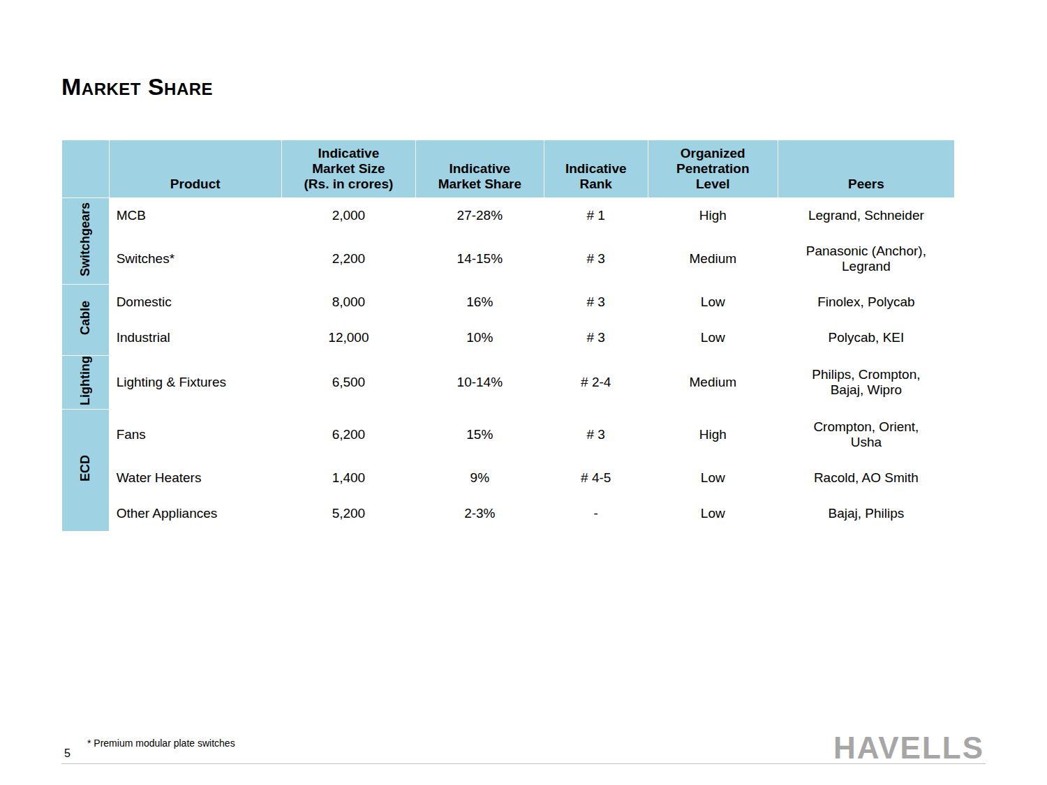Market Share
| | Product | Indicative Market Size (Rs. in crores) | Indicative Market Share | Indicative Rank | Organized Penetration Level | Peers |
| --- | --- | --- | --- | --- | --- | --- |
| Switchgears | MCB | 2,000 | 27-28% | # 1 | High | Legrand, Schneider |
| Switches* | 2,200 | 14-15% | # 3 | Medium | Panasonic (Anchor), Legrand |
| Cable | Domestic | 8,000 | 16% | # 3 | Low | Finolex, Polycab |
| Industrial | 12,000 | 10% | # 3 | Low | Polycab, KEI |
| Lighting | Lighting & Fixtures | 6,500 | 10-14% | # 2-4 | Medium | Philips, Crompton, Bajaj, Wipro |
| ECD | Fans | 6,200 | 15% | # 3 | High | Crompton, Orient, Usha |
| Water Heaters | 1,400 | 9% | # 4-5 | Low | Racold, AO Smith |
| Other Appliances | 5,200 | 2-3% | - | Low | Bajaj, Philips |
* Premium modular plate switches
5
HAVELLS